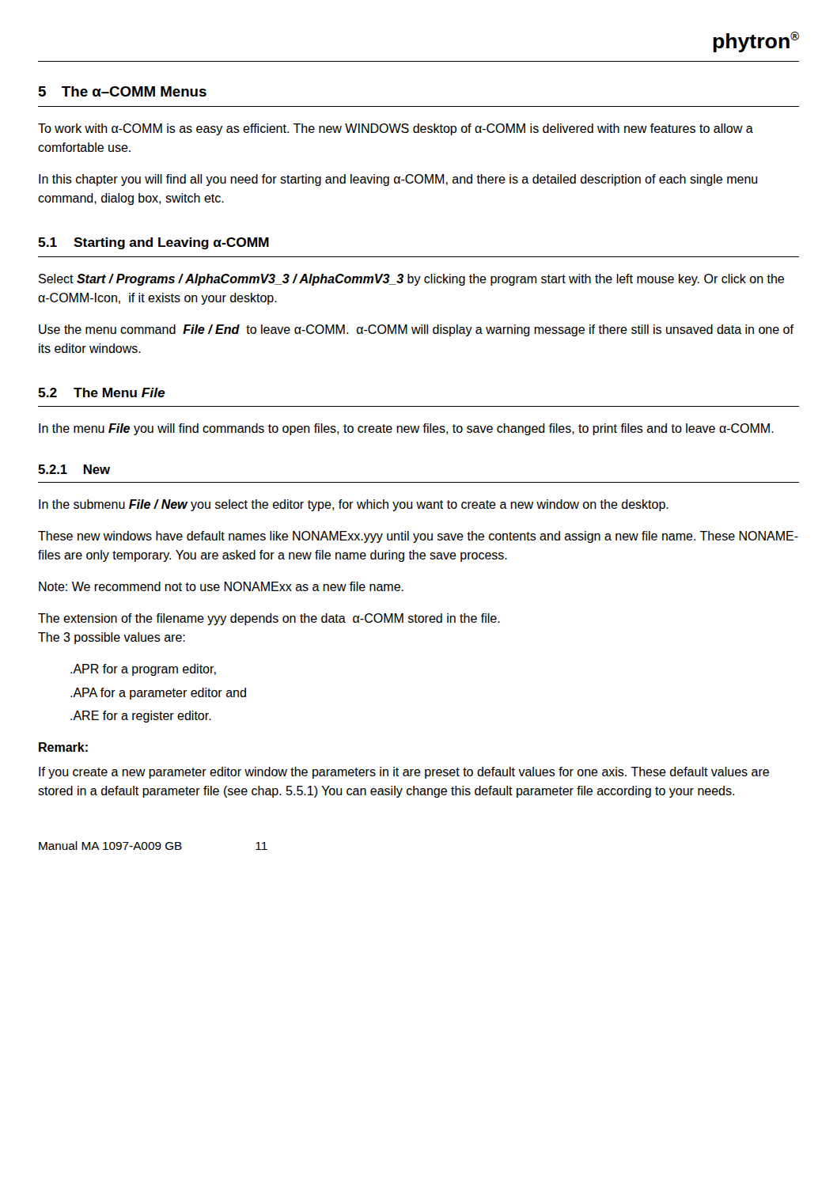phytron®
5 The α–COMM Menus
To work with α-COMM is as easy as efficient. The new WINDOWS desktop of α-COMM is delivered with new features to allow a comfortable use.
In this chapter you will find all you need for starting and leaving α-COMM, and there is a detailed description of each single menu command, dialog box, switch etc.
5.1 Starting and Leaving α-COMM
Select Start / Programs / AlphaCommV3_3 / AlphaCommV3_3 by clicking the program start with the left mouse key. Or click on the α-COMM-Icon, if it exists on your desktop.
Use the menu command File / End to leave α-COMM. α-COMM will display a warning message if there still is unsaved data in one of its editor windows.
5.2 The Menu File
In the menu File you will find commands to open files, to create new files, to save changed files, to print files and to leave α-COMM.
5.2.1 New
In the submenu File / New you select the editor type, for which you want to create a new window on the desktop.
These new windows have default names like NONAMExx.yyy until you save the contents and assign a new file name. These NONAME-files are only temporary. You are asked for a new file name during the save process.
Note: We recommend not to use NONAMExx as a new file name.
The extension of the filename yyy depends on the data α-COMM stored in the file.
The 3 possible values are:
.APR for a program editor,
.APA for a parameter editor and
.ARE for a register editor.
Remark:
If you create a new parameter editor window the parameters in it are preset to default values for one axis. These default values are stored in a default parameter file (see chap. 5.5.1) You can easily change this default parameter file according to your needs.
Manual MA 1097-A009 GB11